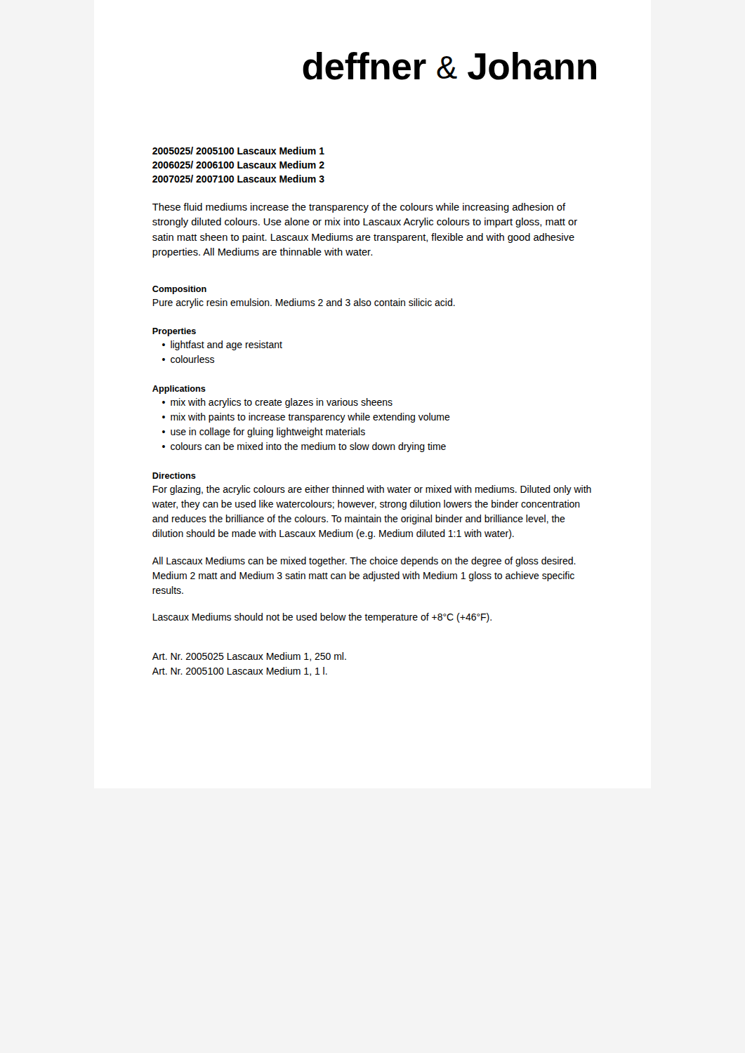deffner & Johann
2005025/ 2005100 Lascaux Medium 1
2006025/ 2006100 Lascaux Medium 2
2007025/ 2007100 Lascaux Medium 3
These fluid mediums increase the transparency of the colours while increasing adhesion of strongly diluted colours. Use alone or mix into Lascaux Acrylic colours to impart gloss, matt or satin matt sheen to paint. Lascaux Mediums are transparent, flexible and with good adhesive properties. All Mediums are thinnable with water.
Composition
Pure acrylic resin emulsion. Mediums 2 and 3 also contain silicic acid.
Properties
lightfast and age resistant
colourless
Applications
mix with acrylics to create glazes in various sheens
mix with paints to increase transparency while extending volume
use in collage for gluing lightweight materials
colours can be mixed into the medium to slow down drying time
Directions
For glazing, the acrylic colours are either thinned with water or mixed with mediums. Diluted only with water, they can be used like watercolours; however, strong dilution lowers the binder concentration and reduces the brilliance of the colours. To maintain the original binder and brilliance level, the dilution should be made with Lascaux Medium (e.g. Medium diluted 1:1 with water).
All Lascaux Mediums can be mixed together. The choice depends on the degree of gloss desired. Medium 2 matt and Medium 3 satin matt can be adjusted with Medium 1 gloss to achieve specific results.
Lascaux Mediums should not be used below the temperature of +8°C (+46°F).
Art. Nr. 2005025 Lascaux Medium 1, 250 ml.
Art. Nr. 2005100 Lascaux Medium 1, 1 l.